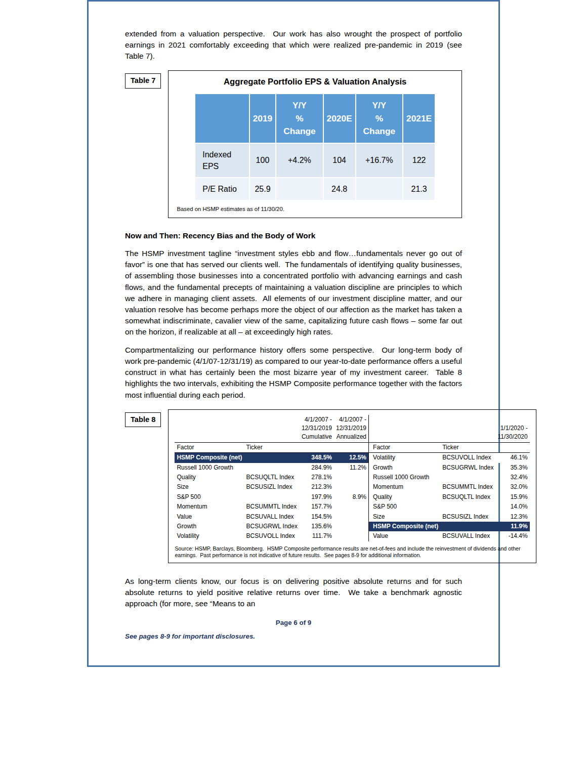extended from a valuation perspective. Our work has also wrought the prospect of portfolio earnings in 2021 comfortably exceeding that which were realized pre-pandemic in 2019 (see Table 7).
Table 7
Aggregate Portfolio EPS & Valuation Analysis
| | 2019 | Y/Y % Change | 2020E | Y/Y % Change | 2021E |
| --- | --- | --- | --- | --- | --- |
| Indexed EPS | 100 | +4.2% | 104 | +16.7% | 122 |
| P/E Ratio | 25.9 | | 24.8 | | 21.3 |
Based on HSMP estimates as of 11/30/20.
Now and Then: Recency Bias and the Body of Work
The HSMP investment tagline “investment styles ebb and flow…fundamentals never go out of favor” is one that has served our clients well. The fundamentals of identifying quality businesses, of assembling those businesses into a concentrated portfolio with advancing earnings and cash flows, and the fundamental precepts of maintaining a valuation discipline are principles to which we adhere in managing client assets. All elements of our investment discipline matter, and our valuation resolve has become perhaps more the object of our affection as the market has taken a somewhat indiscriminate, cavalier view of the same, capitalizing future cash flows – some far out on the horizon, if realizable at all – at exceedingly high rates.
Compartmentalizing our performance history offers some perspective. Our long-term body of work pre-pandemic (4/1/07-12/31/19) as compared to our year-to-date performance offers a useful construct in what has certainly been the most bizarre year of my investment career. Table 8 highlights the two intervals, exhibiting the HSMP Composite performance together with the factors most influential during each period.
Table 8
| | | 4/1/2007 - 12/31/2019 Cumulative | 4/1/2007 - 12/31/2019 Annualized | | | 1/1/2020 - 11/30/2020 |
| Factor | Ticker | | | Factor | Ticker | |
| HSMP Composite (net) | | 348.5% | 12.5% | Volatility | BCSUVOLL Index | 46.1% |
| Russell 1000 Growth | | 284.9% | 11.2% | Growth | BCSUGRWL Index | 35.3% |
| Quality | BCSUQLTL Index | 278.1% | | Russell 1000 Growth | | 32.4% |
| Size | BCSUSIZL Index | 212.3% | | Momentum | BCSUMMTL Index | 32.0% |
| S&P 500 | | 197.9% | 8.9% | Quality | BCSUQLTL Index | 15.9% |
| Momentum | BCSUMMTL Index | 157.7% | | S&P 500 | | 14.0% |
| Value | BCSUVALL Index | 154.5% | | Size | BCSUSIZL Index | 12.3% |
| Growth | BCSUGRWL Index | 135.6% | | HSMP Composite (net) | | 11.9% |
| Volatility | BCSUVOLL Index | 111.7% | | Value | BCSUVALL Index | -14.4% |
Source: HSMP, Barclays, Bloomberg. HSMP Composite performance results are net-of-fees and include the reinvestment of dividends and other earnings. Past performance is not indicative of future results. See pages 8-9 for additional information.
As long-term clients know, our focus is on delivering positive absolute returns and for such absolute returns to yield positive relative returns over time. We take a benchmark agnostic approach (for more, see “Means to an
Page 6 of 9
See pages 8-9 for important disclosures.